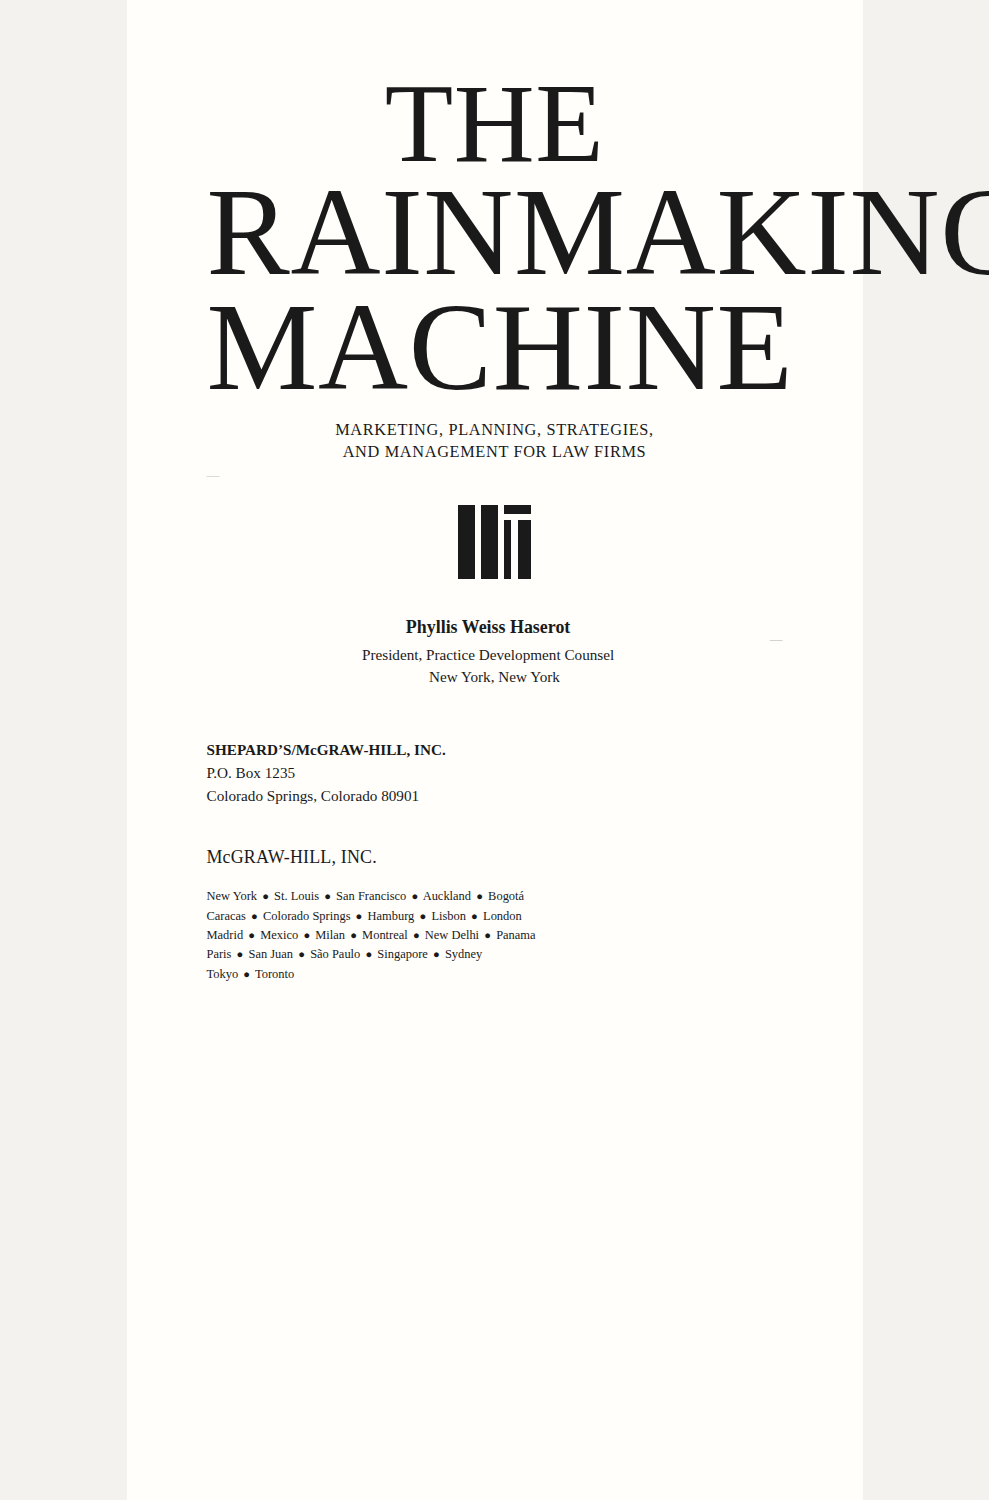The Rainmaking Machine
Marketing, Planning, Strategies,
and Management for Law Firms
—
—
Phyllis Weiss Haserot
President, Practice Development Counsel
New York, New York
SHEPARD’S/McGRAW-HILL, INC.
P.O. Box 1235
Colorado Springs, Colorado 80901
McGRAW-HILL, INC.
New York ● St. Louis ● San Francisco ● Auckland ● Bogotá Caracas ● Colorado Springs ● Hamburg ● Lisbon ● London Madrid ● Mexico ● Milan ● Montreal ● New Delhi ● Panama Paris ● San Juan ● São Paulo ● Singapore ● Sydney Tokyo ● Toronto